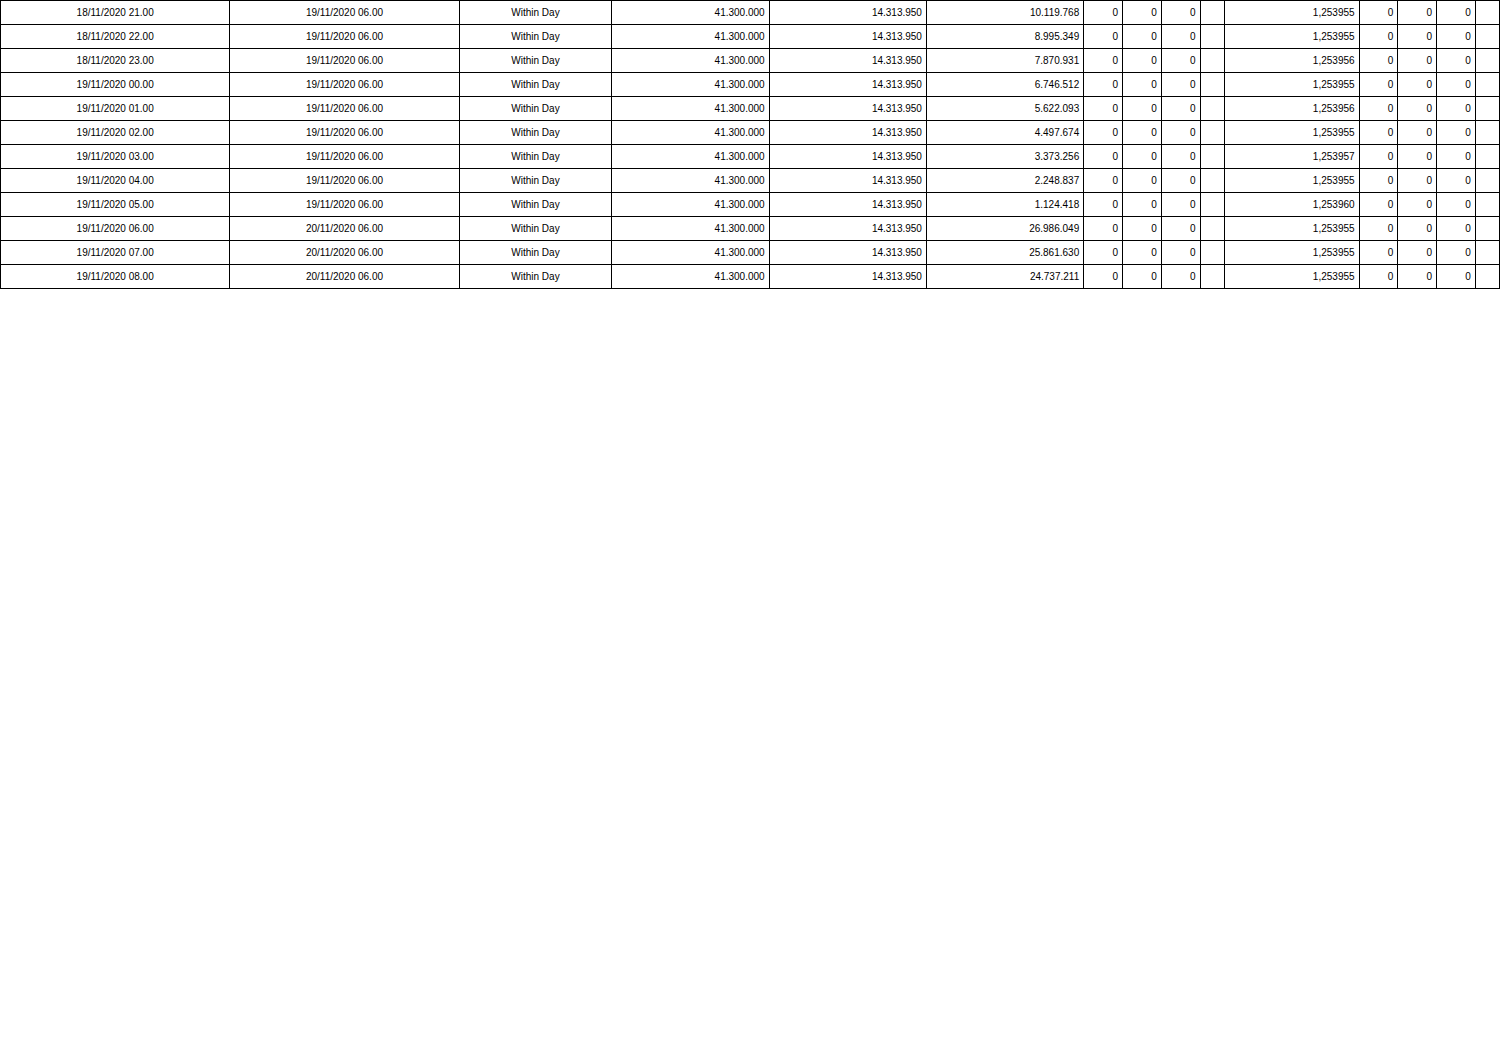| 18/11/2020 21.00 | 19/11/2020 06.00 | Within Day | 41.300.000 | 14.313.950 | 10.119.768 | 0 | 0 | 0 | | 1,253955 | 0 | 0 | 0 | |
| 18/11/2020 22.00 | 19/11/2020 06.00 | Within Day | 41.300.000 | 14.313.950 | 8.995.349 | 0 | 0 | 0 | | 1,253955 | 0 | 0 | 0 | |
| 18/11/2020 23.00 | 19/11/2020 06.00 | Within Day | 41.300.000 | 14.313.950 | 7.870.931 | 0 | 0 | 0 | | 1,253956 | 0 | 0 | 0 | |
| 19/11/2020 00.00 | 19/11/2020 06.00 | Within Day | 41.300.000 | 14.313.950 | 6.746.512 | 0 | 0 | 0 | | 1,253955 | 0 | 0 | 0 | |
| 19/11/2020 01.00 | 19/11/2020 06.00 | Within Day | 41.300.000 | 14.313.950 | 5.622.093 | 0 | 0 | 0 | | 1,253956 | 0 | 0 | 0 | |
| 19/11/2020 02.00 | 19/11/2020 06.00 | Within Day | 41.300.000 | 14.313.950 | 4.497.674 | 0 | 0 | 0 | | 1,253955 | 0 | 0 | 0 | |
| 19/11/2020 03.00 | 19/11/2020 06.00 | Within Day | 41.300.000 | 14.313.950 | 3.373.256 | 0 | 0 | 0 | | 1,253957 | 0 | 0 | 0 | |
| 19/11/2020 04.00 | 19/11/2020 06.00 | Within Day | 41.300.000 | 14.313.950 | 2.248.837 | 0 | 0 | 0 | | 1,253955 | 0 | 0 | 0 | |
| 19/11/2020 05.00 | 19/11/2020 06.00 | Within Day | 41.300.000 | 14.313.950 | 1.124.418 | 0 | 0 | 0 | | 1,253960 | 0 | 0 | 0 | |
| 19/11/2020 06.00 | 20/11/2020 06.00 | Within Day | 41.300.000 | 14.313.950 | 26.986.049 | 0 | 0 | 0 | | 1,253955 | 0 | 0 | 0 | |
| 19/11/2020 07.00 | 20/11/2020 06.00 | Within Day | 41.300.000 | 14.313.950 | 25.861.630 | 0 | 0 | 0 | | 1,253955 | 0 | 0 | 0 | |
| 19/11/2020 08.00 | 20/11/2020 06.00 | Within Day | 41.300.000 | 14.313.950 | 24.737.211 | 0 | 0 | 0 | | 1,253955 | 0 | 0 | 0 | |